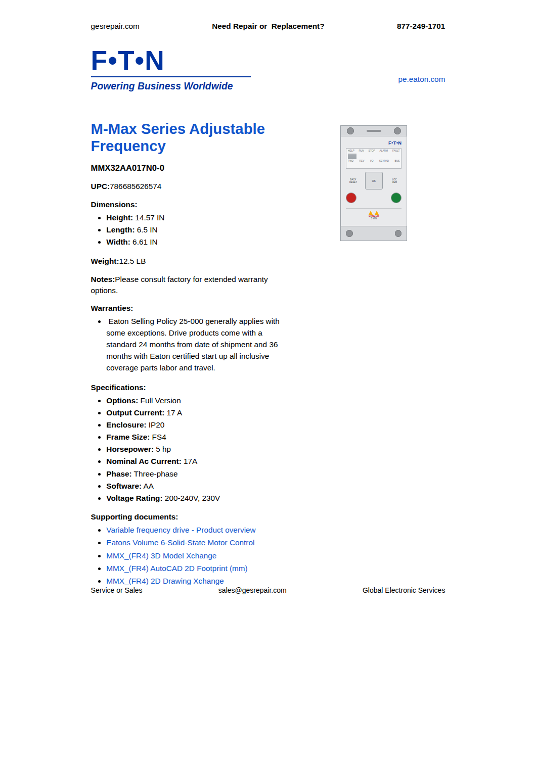gesrepair.com Need Repair or Replacement? 877-249-1701
F•T•N
Powering Business Worldwide
pe.eaton.com
M-Max Series Adjustable Frequency
MMX32AA017N0-0
UPC: 786685626574
Dimensions:
Height: 14.57 IN
Length: 6.5 IN
Width: 6.61 IN
Weight: 12.5 LB
Notes: Please consult factory for extended warranty options.
Warranties:
Eaton Selling Policy 25-000 generally applies with some exceptions. Drive products come with a standard 24 months from date of shipment and 36 months with Eaton certified start up all inclusive coverage parts labor and travel.
Specifications:
Options: Full Version
Output Current: 17 A
Enclosure: IP20
Frame Size: FS4
Horsepower: 5 hp
Nominal Ac Current: 17A
Phase: Three-phase
Software: AA
Voltage Rating: 200-240V, 230V
Supporting documents:
Variable frequency drive - Product overview
Eatons Volume 6-Solid-State Motor Control
MMX_(FR4) 3D Model Xchange
MMX_(FR4) AutoCAD 2D Footprint (mm)
MMX_(FR4) 2D Drawing Xchange
F•T•N
HELP RUN STOP ALARM FAULT
FWD REV I/O KEYPAD BUS
BACK
RESET
OK
LOC
REM
DANGER
5 MIN
Service or Sales sales@gesrepair.com Global Electronic Services